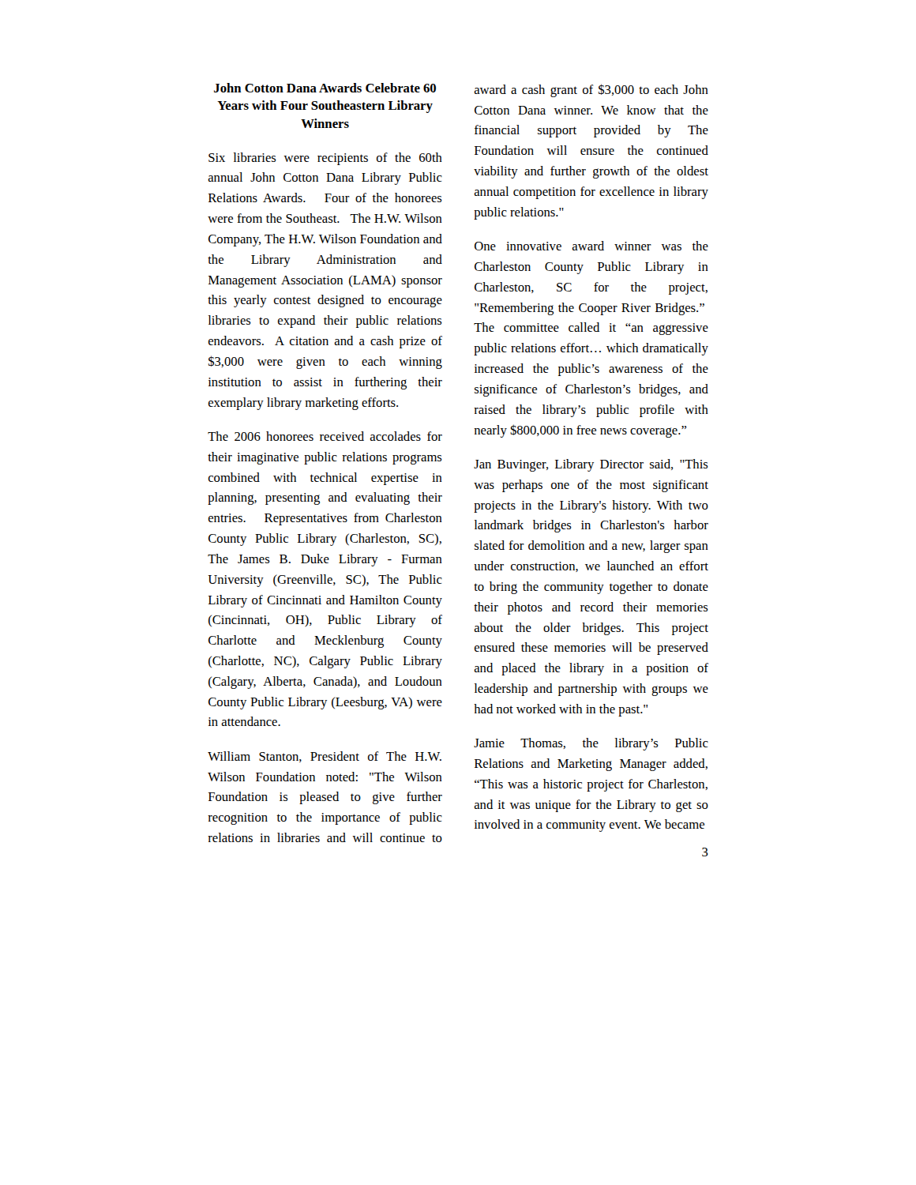John Cotton Dana Awards Celebrate 60 Years with Four Southeastern Library Winners
Six libraries were recipients of the 60th annual John Cotton Dana Library Public Relations Awards. Four of the honorees were from the Southeast. The H.W. Wilson Company, The H.W. Wilson Foundation and the Library Administration and Management Association (LAMA) sponsor this yearly contest designed to encourage libraries to expand their public relations endeavors. A citation and a cash prize of $3,000 were given to each winning institution to assist in furthering their exemplary library marketing efforts.
The 2006 honorees received accolades for their imaginative public relations programs combined with technical expertise in planning, presenting and evaluating their entries. Representatives from Charleston County Public Library (Charleston, SC), The James B. Duke Library - Furman University (Greenville, SC), The Public Library of Cincinnati and Hamilton County (Cincinnati, OH), Public Library of Charlotte and Mecklenburg County (Charlotte, NC), Calgary Public Library (Calgary, Alberta, Canada), and Loudoun County Public Library (Leesburg, VA) were in attendance.
William Stanton, President of The H.W. Wilson Foundation noted: "The Wilson Foundation is pleased to give further recognition to the importance of public relations in libraries and will continue to award a cash grant of $3,000 to each John Cotton Dana winner. We know that the financial support provided by The Foundation will ensure the continued viability and further growth of the oldest annual competition for excellence in library public relations."
One innovative award winner was the Charleston County Public Library in Charleston, SC for the project, "Remembering the Cooper River Bridges.” The committee called it “an aggressive public relations effort… which dramatically increased the public’s awareness of the significance of Charleston’s bridges, and raised the library’s public profile with nearly $800,000 in free news coverage.”
Jan Buvinger, Library Director said, "This was perhaps one of the most significant projects in the Library's history. With two landmark bridges in Charleston's harbor slated for demolition and a new, larger span under construction, we launched an effort to bring the community together to donate their photos and record their memories about the older bridges. This project ensured these memories will be preserved and placed the library in a position of leadership and partnership with groups we had not worked with in the past."
Jamie Thomas, the library’s Public Relations and Marketing Manager added, “This was a historic project for Charleston, and it was unique for the Library to get so involved in a community event. We became
3